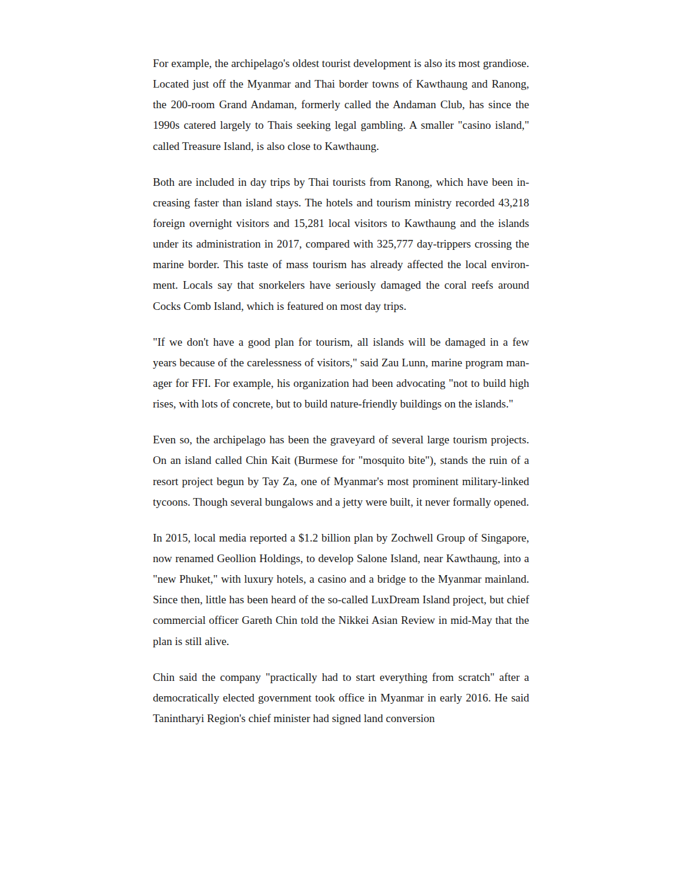For example, the archipelago's oldest tourist development is also its most grandiose. Located just off the Myanmar and Thai border towns of Kawthaung and Ranong, the 200-room Grand Andaman, formerly called the Andaman Club, has since the 1990s catered largely to Thais seeking legal gambling. A smaller "casino island," called Treasure Island, is also close to Kawthaung.
Both are included in day trips by Thai tourists from Ranong, which have been increasing faster than island stays. The hotels and tourism ministry recorded 43,218 foreign overnight visitors and 15,281 local visitors to Kawthaung and the islands under its administration in 2017, compared with 325,777 day-trippers crossing the marine border. This taste of mass tourism has already affected the local environment. Locals say that snorkelers have seriously damaged the coral reefs around Cocks Comb Island, which is featured on most day trips.
"If we don't have a good plan for tourism, all islands will be damaged in a few years because of the carelessness of visitors," said Zau Lunn, marine program manager for FFI. For example, his organization had been advocating "not to build high rises, with lots of concrete, but to build nature-friendly buildings on the islands."
Even so, the archipelago has been the graveyard of several large tourism projects. On an island called Chin Kait (Burmese for "mosquito bite"), stands the ruin of a resort project begun by Tay Za, one of Myanmar's most prominent military-linked tycoons. Though several bungalows and a jetty were built, it never formally opened.
In 2015, local media reported a $1.2 billion plan by Zochwell Group of Singapore, now renamed Geollion Holdings, to develop Salone Island, near Kawthaung, into a "new Phuket," with luxury hotels, a casino and a bridge to the Myanmar mainland. Since then, little has been heard of the so-called LuxDream Island project, but chief commercial officer Gareth Chin told the Nikkei Asian Review in mid-May that the plan is still alive.
Chin said the company "practically had to start everything from scratch" after a democratically elected government took office in Myanmar in early 2016. He said Tanintharyi Region's chief minister had signed land conversion